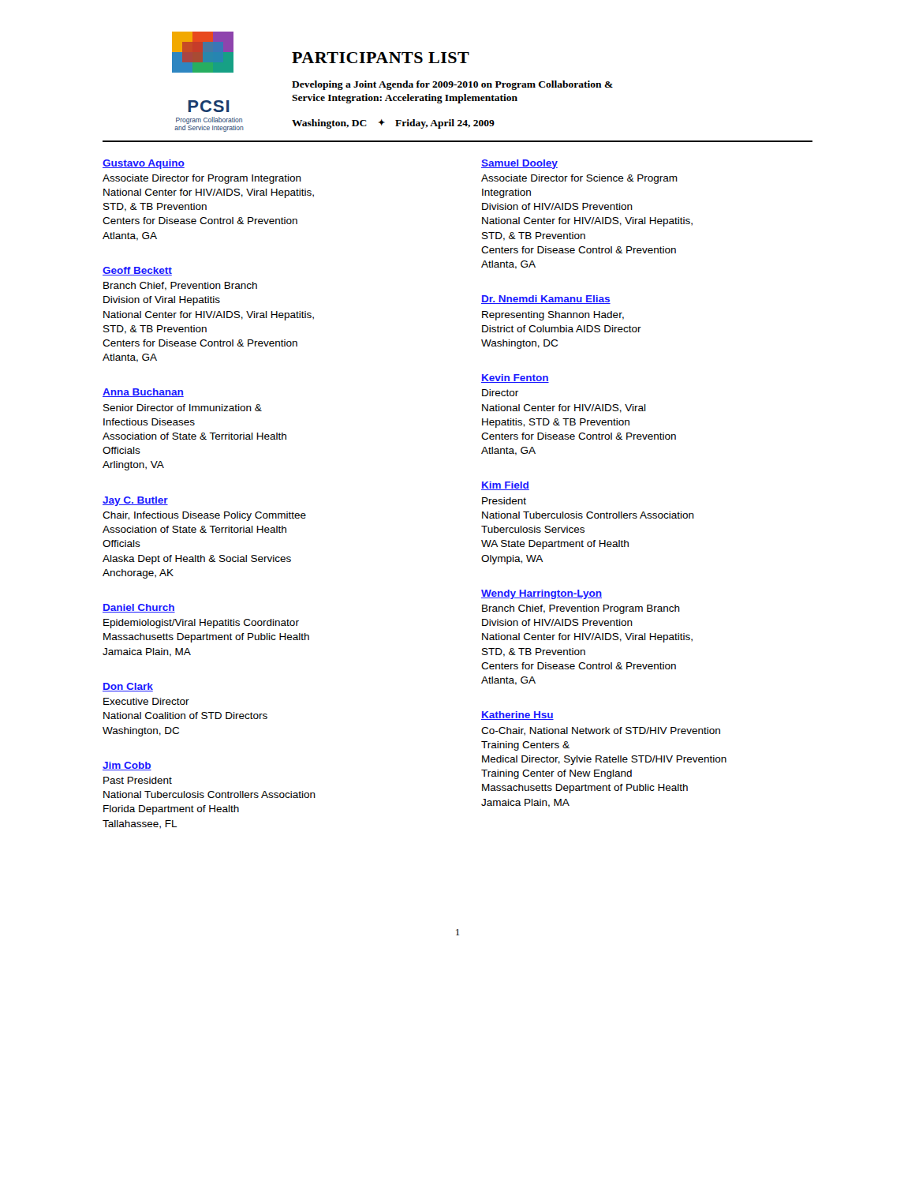PCSI
Program Collaboration
and Service Integration
PARTICIPANTS LIST
Developing a Joint Agenda for 2009-2010 on Program Collaboration &
Service Integration: Accelerating Implementation
Washington, DC ✦ Friday, April 24, 2009
Gustavo Aquino Associate Director for Program Integration National Center for HIV/AIDS, Viral Hepatitis, STD, & TB Prevention Centers for Disease Control & Prevention Atlanta, GA
Geoff Beckett Branch Chief, Prevention Branch Division of Viral Hepatitis National Center for HIV/AIDS, Viral Hepatitis, STD, & TB Prevention Centers for Disease Control & Prevention Atlanta, GA
Anna Buchanan Senior Director of Immunization & Infectious Diseases Association of State & Territorial Health Officials Arlington, VA
Jay C. Butler Chair, Infectious Disease Policy Committee Association of State & Territorial Health Officials Alaska Dept of Health & Social Services Anchorage, AK
Daniel Church Epidemiologist/Viral Hepatitis Coordinator Massachusetts Department of Public Health Jamaica Plain, MA
Don Clark Executive Director National Coalition of STD Directors Washington, DC
Jim Cobb Past President National Tuberculosis Controllers Association Florida Department of Health Tallahassee, FL
Samuel Dooley Associate Director for Science & Program Integration Division of HIV/AIDS Prevention National Center for HIV/AIDS, Viral Hepatitis, STD, & TB Prevention Centers for Disease Control & Prevention Atlanta, GA
Dr. Nnemdi Kamanu Elias Representing Shannon Hader, District of Columbia AIDS Director Washington, DC
Kevin Fenton Director National Center for HIV/AIDS, Viral Hepatitis, STD & TB Prevention Centers for Disease Control & Prevention Atlanta, GA
Kim Field President National Tuberculosis Controllers Association Tuberculosis Services WA State Department of Health Olympia, WA
Wendy Harrington-Lyon Branch Chief, Prevention Program Branch Division of HIV/AIDS Prevention National Center for HIV/AIDS, Viral Hepatitis, STD, & TB Prevention Centers for Disease Control & Prevention Atlanta, GA
Katherine Hsu Co-Chair, National Network of STD/HIV Prevention Training Centers & Medical Director, Sylvie Ratelle STD/HIV Prevention Training Center of New England Massachusetts Department of Public Health Jamaica Plain, MA
1